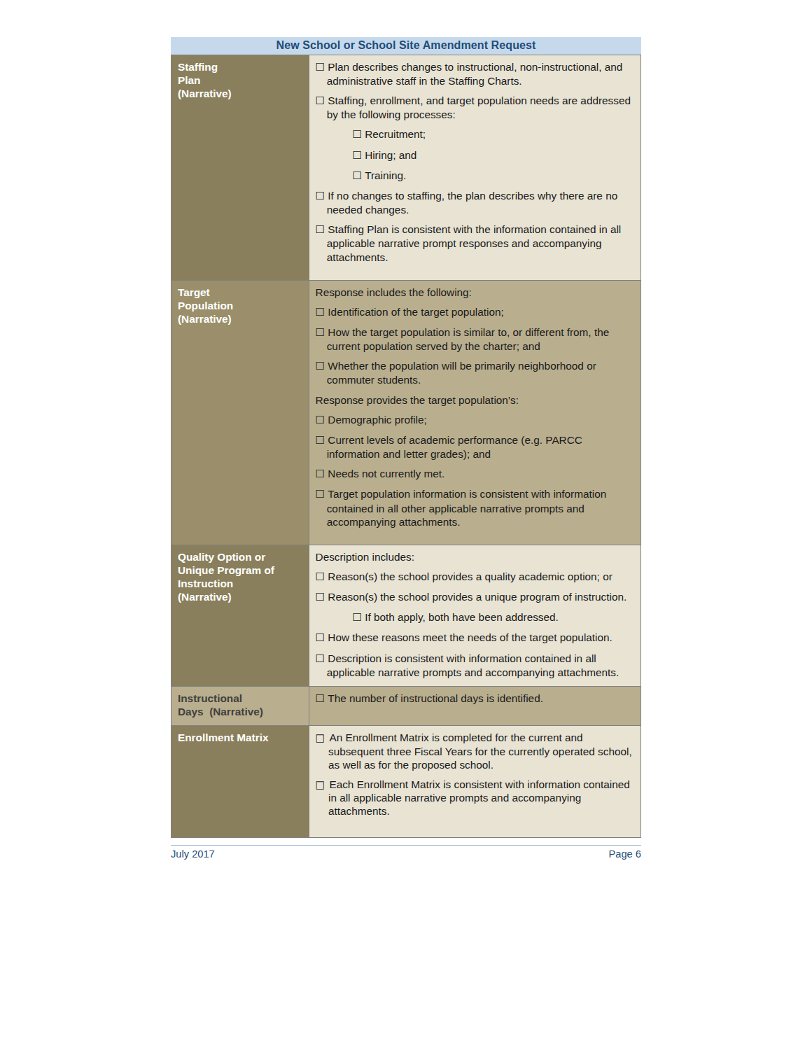New School or School Site Amendment Request
| Staffing Plan (Narrative) | Plan describes changes to instructional, non-instructional, and administrative staff in the Staffing Charts. Staffing, enrollment, and target population needs are addressed by the following processes: Recruitment; Hiring; and Training. If no changes to staffing, the plan describes why there are no needed changes. Staffing Plan is consistent with the information contained in all applicable narrative prompt responses and accompanying attachments. |
| Target Population (Narrative) | Response includes the following: Identification of the target population; How the target population is similar to, or different from, the current population served by the charter; and Whether the population will be primarily neighborhood or commuter students. Response provides the target population’s: Demographic profile; Current levels of academic performance (e.g. PARCC information and letter grades); and Needs not currently met. Target population information is consistent with information contained in all other applicable narrative prompts and accompanying attachments. |
| Quality Option or Unique Program of Instruction (Narrative) | Description includes: Reason(s) the school provides a quality academic option; or Reason(s) the school provides a unique program of instruction. If both apply, both have been addressed. How these reasons meet the needs of the target population. Description is consistent with information contained in all applicable narrative prompts and accompanying attachments. |
| Instructional Days (Narrative) | The number of instructional days is identified. |
| Enrollment Matrix | An Enrollment Matrix is completed for the current and subsequent three Fiscal Years for the currently operated school, as well as for the proposed school. Each Enrollment Matrix is consistent with information contained in all applicable narrative prompts and accompanying attachments. |
July 2017 Page 6